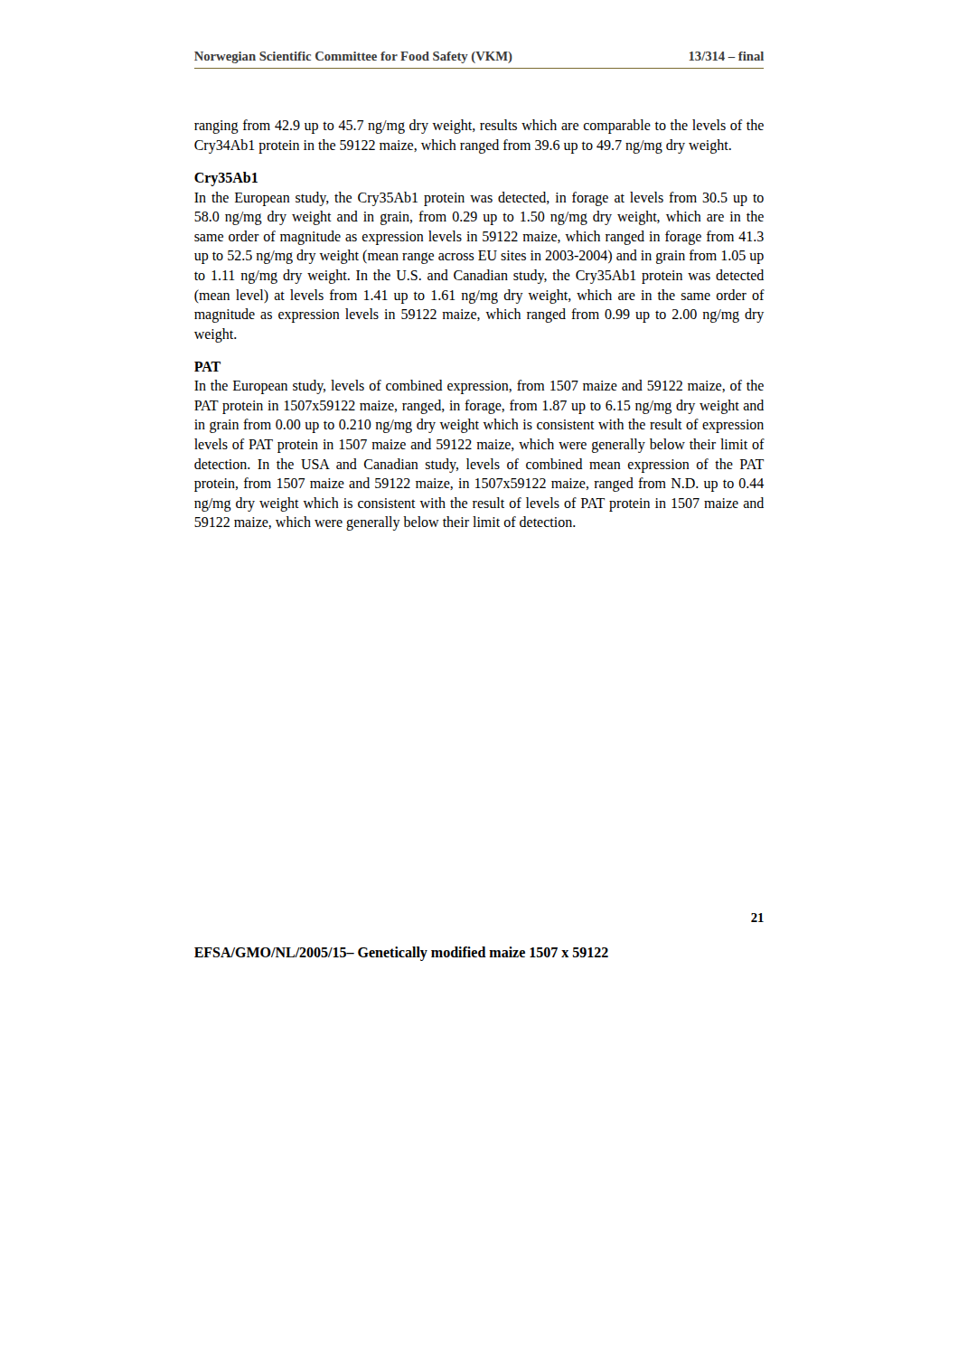| Norwegian Scientific Committee for Food Safety (VKM) | 13/314 – final |
ranging from 42.9 up to 45.7 ng/mg dry weight, results which are comparable to the levels of the Cry34Ab1 protein in the 59122 maize, which ranged from 39.6 up to 49.7 ng/mg dry weight.
Cry35Ab1
In the European study, the Cry35Ab1 protein was detected, in forage at levels from 30.5 up to 58.0 ng/mg dry weight and in grain, from 0.29 up to 1.50 ng/mg dry weight, which are in the same order of magnitude as expression levels in 59122 maize, which ranged in forage from 41.3 up to 52.5 ng/mg dry weight (mean range across EU sites in 2003-2004) and in grain from 1.05 up to 1.11 ng/mg dry weight. In the U.S. and Canadian study, the Cry35Ab1 protein was detected (mean level) at levels from 1.41 up to 1.61 ng/mg dry weight, which are in the same order of magnitude as expression levels in 59122 maize, which ranged from 0.99 up to 2.00 ng/mg dry weight.
PAT
In the European study, levels of combined expression, from 1507 maize and 59122 maize, of the PAT protein in 1507x59122 maize, ranged, in forage, from 1.87 up to 6.15 ng/mg dry weight and in grain from 0.00 up to 0.210 ng/mg dry weight which is consistent with the result of expression levels of PAT protein in 1507 maize and 59122 maize, which were generally below their limit of detection. In the USA and Canadian study, levels of combined mean expression of the PAT protein, from 1507 maize and 59122 maize, in 1507x59122 maize, ranged from N.D. up to 0.44 ng/mg dry weight which is consistent with the result of levels of PAT protein in 1507 maize and 59122 maize, which were generally below their limit of detection.
21
EFSA/GMO/NL/2005/15– Genetically modified maize 1507 x 59122